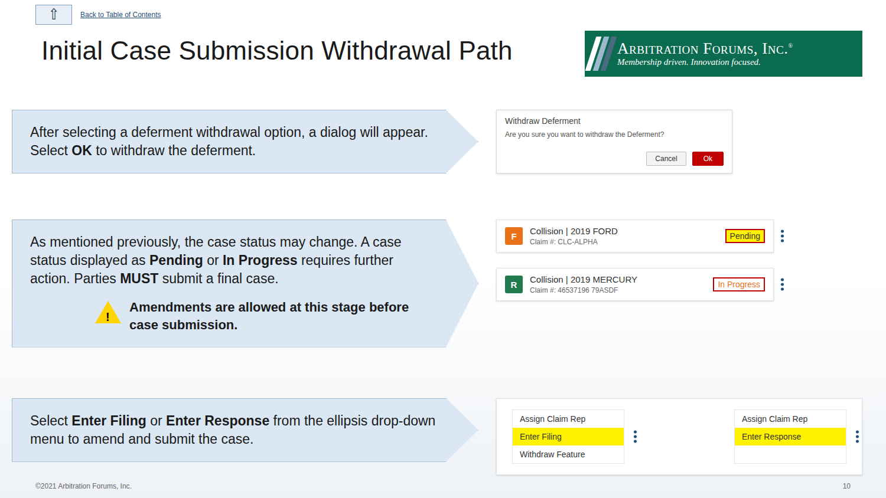⇧ Back to Table of Contents
Initial Case Submission Withdrawal Path
ARBITRATION FORUMS, INC.®
Membership driven. Innovation focused.
After selecting a deferment withdrawal option, a dialog will appear. Select OK to withdraw the deferment.
Withdraw Deferment
Are you sure you want to withdraw the Deferment?
Cancel Ok
As mentioned previously, the case status may change. A case status displayed as Pending or In Progress requires further action. Parties MUST submit a final case.
Amendments are allowed at this stage before case submission.
F Collision | 2019 FORD
Claim #: CLC-ALPHA
Pending
R Collision | 2019 MERCURY
Claim #: 46537196 79ASDF
In Progress
Select Enter Filing or Enter Response from the ellipsis drop-down menu to amend and submit the case.
Assign Claim Rep
Enter Filing
Withdraw Feature
Assign Claim Rep
Enter Response
©2021 Arbitration Forums, Inc. 10